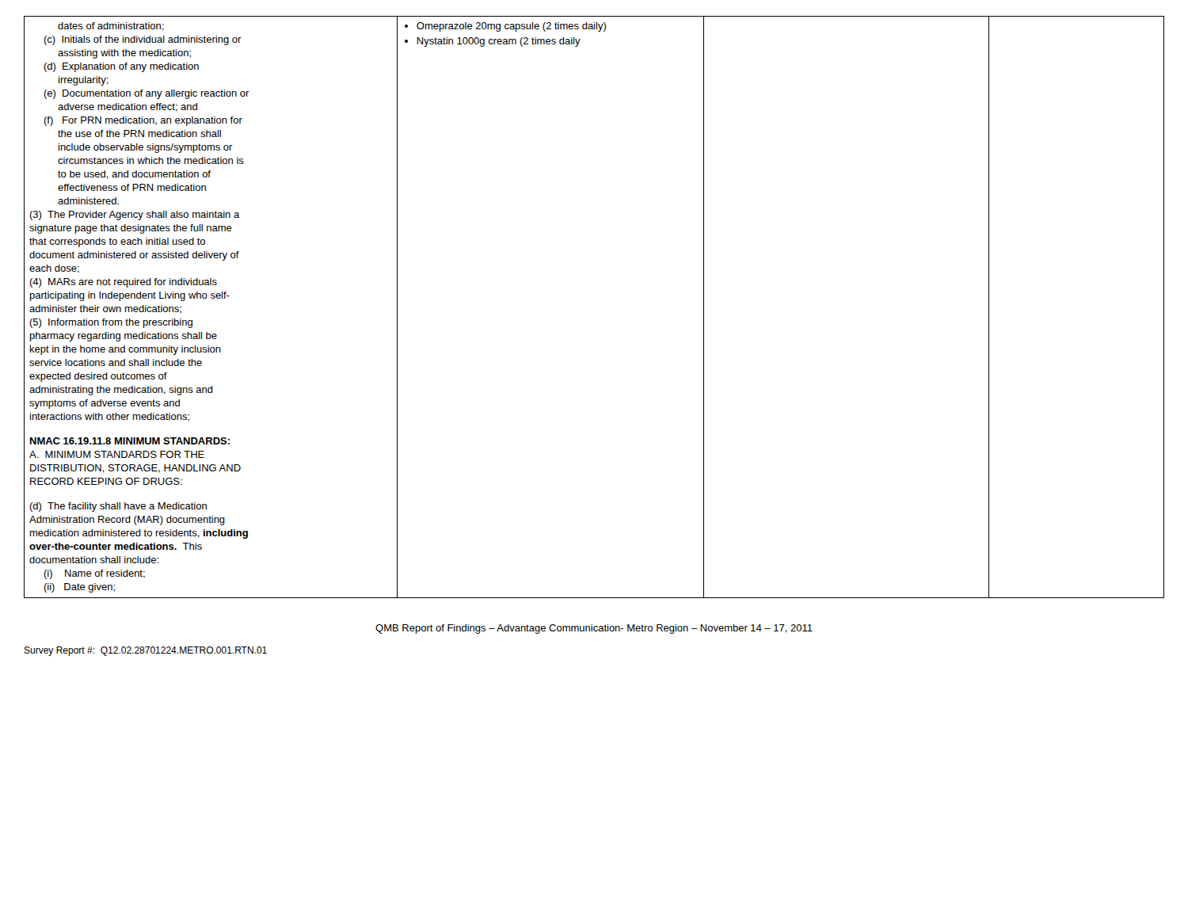| dates of administration; (c) Initials of the individual administering or assisting with the medication; (d) Explanation of any medication irregularity; (e) Documentation of any allergic reaction or adverse medication effect; and (f) For PRN medication, an explanation for the use of the PRN medication shall include observable signs/symptoms or circumstances in which the medication is to be used, and documentation of effectiveness of PRN medication administered. (3) The Provider Agency shall also maintain a signature page that designates the full name that corresponds to each initial used to document administered or assisted delivery of each dose; (4) MARs are not required for individuals participating in Independent Living who self- administer their own medications; (5) Information from the prescribing pharmacy regarding medications shall be kept in the home and community inclusion service locations and shall include the expected desired outcomes of administrating the medication, signs and symptoms of adverse events and interactions with other medications; NMAC 16.19.11.8 MINIMUM STANDARDS: A. MINIMUM STANDARDS FOR THE DISTRIBUTION, STORAGE, HANDLING AND RECORD KEEPING OF DRUGS: (d) The facility shall have a Medication Administration Record (MAR) documenting medication administered to residents, including over-the-counter medications. This documentation shall include: (i) Name of resident; (ii) Date given; | Omeprazole 20mg capsule (2 times daily) Nystatin 1000g cream (2 times daily | | |
QMB Report of Findings – Advantage Communication- Metro Region – November 14 – 17, 2011
Survey Report #: Q12.02.28701224.METRO.001.RTN.01